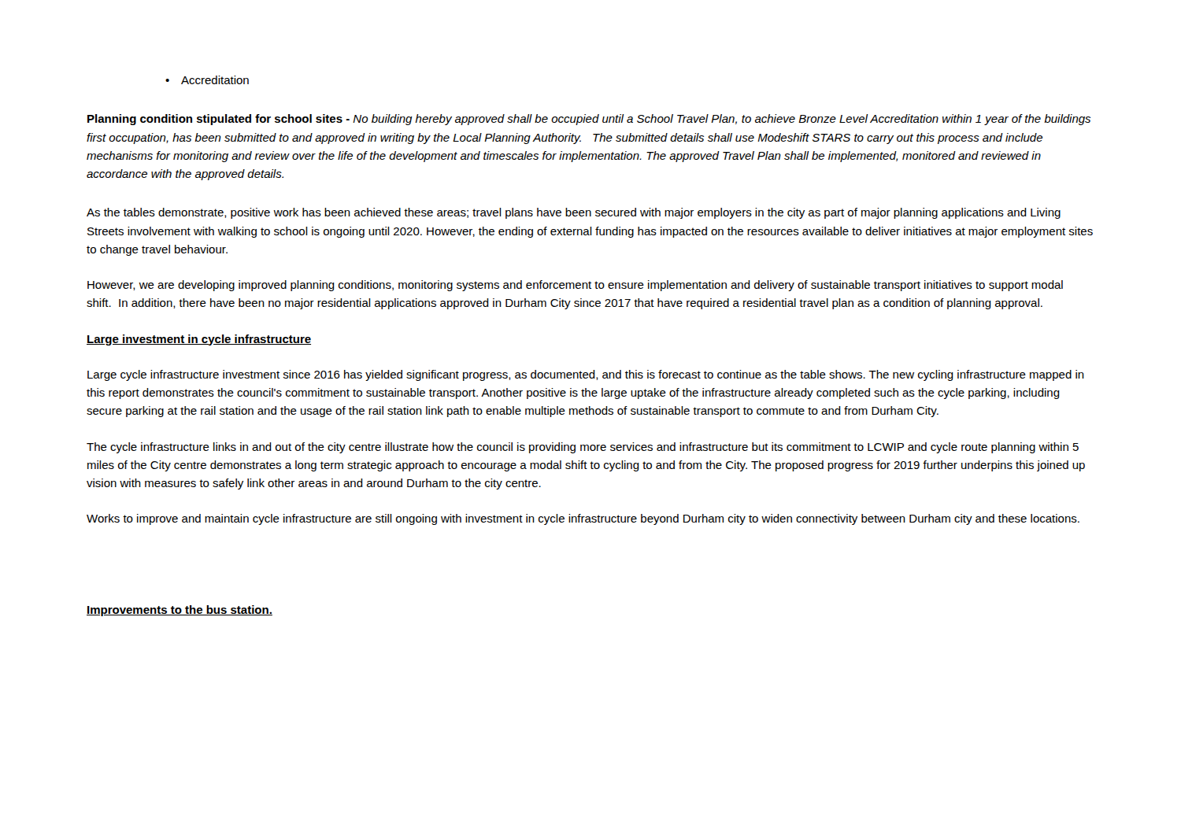Accreditation
Planning condition stipulated for school sites - No building hereby approved shall be occupied until a School Travel Plan, to achieve Bronze Level Accreditation within 1 year of the buildings first occupation, has been submitted to and approved in writing by the Local Planning Authority. The submitted details shall use Modeshift STARS to carry out this process and include mechanisms for monitoring and review over the life of the development and timescales for implementation. The approved Travel Plan shall be implemented, monitored and reviewed in accordance with the approved details.
As the tables demonstrate, positive work has been achieved these areas; travel plans have been secured with major employers in the city as part of major planning applications and Living Streets involvement with walking to school is ongoing until 2020. However, the ending of external funding has impacted on the resources available to deliver initiatives at major employment sites to change travel behaviour.
However, we are developing improved planning conditions, monitoring systems and enforcement to ensure implementation and delivery of sustainable transport initiatives to support modal shift. In addition, there have been no major residential applications approved in Durham City since 2017 that have required a residential travel plan as a condition of planning approval.
Large investment in cycle infrastructure
Large cycle infrastructure investment since 2016 has yielded significant progress, as documented, and this is forecast to continue as the table shows. The new cycling infrastructure mapped in this report demonstrates the council's commitment to sustainable transport. Another positive is the large uptake of the infrastructure already completed such as the cycle parking, including secure parking at the rail station and the usage of the rail station link path to enable multiple methods of sustainable transport to commute to and from Durham City.
The cycle infrastructure links in and out of the city centre illustrate how the council is providing more services and infrastructure but its commitment to LCWIP and cycle route planning within 5 miles of the City centre demonstrates a long term strategic approach to encourage a modal shift to cycling to and from the City. The proposed progress for 2019 further underpins this joined up vision with measures to safely link other areas in and around Durham to the city centre.
Works to improve and maintain cycle infrastructure are still ongoing with investment in cycle infrastructure beyond Durham city to widen connectivity between Durham city and these locations.
Improvements to the bus station.